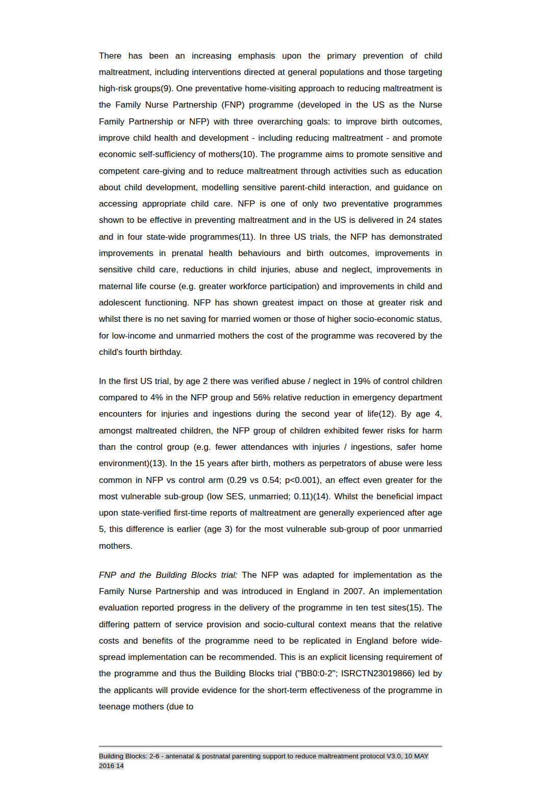There has been an increasing emphasis upon the primary prevention of child maltreatment, including interventions directed at general populations and those targeting high-risk groups(9). One preventative home-visiting approach to reducing maltreatment is the Family Nurse Partnership (FNP) programme (developed in the US as the Nurse Family Partnership or NFP) with three overarching goals: to improve birth outcomes, improve child health and development - including reducing maltreatment - and promote economic self-sufficiency of mothers(10). The programme aims to promote sensitive and competent care-giving and to reduce maltreatment through activities such as education about child development, modelling sensitive parent-child interaction, and guidance on accessing appropriate child care. NFP is one of only two preventative programmes shown to be effective in preventing maltreatment and in the US is delivered in 24 states and in four state-wide programmes(11). In three US trials, the NFP has demonstrated improvements in prenatal health behaviours and birth outcomes, improvements in sensitive child care, reductions in child injuries, abuse and neglect, improvements in maternal life course (e.g. greater workforce participation) and improvements in child and adolescent functioning. NFP has shown greatest impact on those at greater risk and whilst there is no net saving for married women or those of higher socio-economic status, for low-income and unmarried mothers the cost of the programme was recovered by the child's fourth birthday.
In the first US trial, by age 2 there was verified abuse / neglect in 19% of control children compared to 4% in the NFP group and 56% relative reduction in emergency department encounters for injuries and ingestions during the second year of life(12). By age 4, amongst maltreated children, the NFP group of children exhibited fewer risks for harm than the control group (e.g. fewer attendances with injuries / ingestions, safer home environment)(13). In the 15 years after birth, mothers as perpetrators of abuse were less common in NFP vs control arm (0.29 vs 0.54; p<0.001), an effect even greater for the most vulnerable sub-group (low SES, unmarried; 0.11)(14). Whilst the beneficial impact upon state-verified first-time reports of maltreatment are generally experienced after age 5, this difference is earlier (age 3) for the most vulnerable sub-group of poor unmarried mothers.
FNP and the Building Blocks trial: The NFP was adapted for implementation as the Family Nurse Partnership and was introduced in England in 2007. An implementation evaluation reported progress in the delivery of the programme in ten test sites(15). The differing pattern of service provision and socio-cultural context means that the relative costs and benefits of the programme need to be replicated in England before wide-spread implementation can be recommended. This is an explicit licensing requirement of the programme and thus the Building Blocks trial ("BB0:0-2"; ISRCTN23019866) led by the applicants will provide evidence for the short-term effectiveness of the programme in teenage mothers (due to
Building Blocks: 2-6 - antenatal & postnatal parenting support to reduce maltreatment protocol V3.0, 10 MAY 2016 14